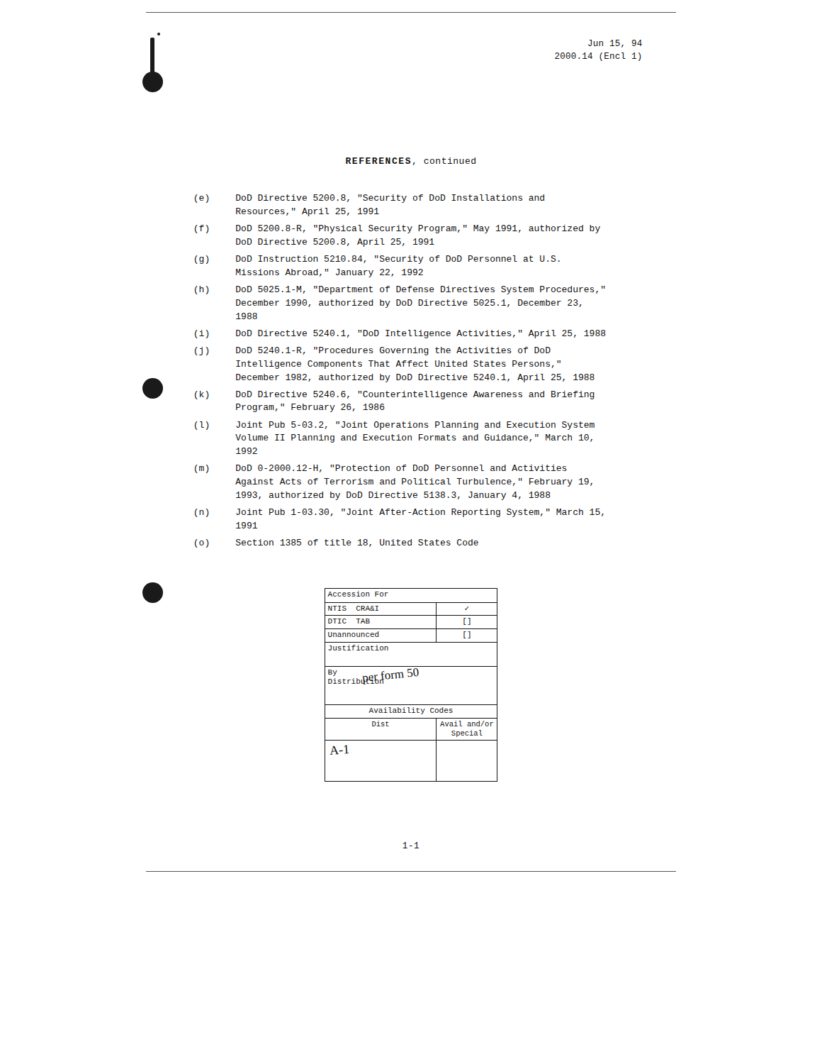Jun 15, 94
2000.14 (Encl 1)
REFERENCES, continued
(e) DoD Directive 5200.8, "Security of DoD Installations and Resources," April 25, 1991
(f) DoD 5200.8-R, "Physical Security Program," May 1991, authorized by DoD Directive 5200.8, April 25, 1991
(g) DoD Instruction 5210.84, "Security of DoD Personnel at U.S. Missions Abroad," January 22, 1992
(h) DoD 5025.1-M, "Department of Defense Directives System Procedures," December 1990, authorized by DoD Directive 5025.1, December 23, 1988
(i) DoD Directive 5240.1, "DoD Intelligence Activities," April 25, 1988
(j) DoD 5240.1-R, "Procedures Governing the Activities of DoD Intelligence Components That Affect United States Persons," December 1982, authorized by DoD Directive 5240.1, April 25, 1988
(k) DoD Directive 5240.6, "Counterintelligence Awareness and Briefing Program," February 26, 1986
(l) Joint Pub 5-03.2, "Joint Operations Planning and Execution System Volume II Planning and Execution Formats and Guidance," March 10, 1992
(m) DoD 0-2000.12-H, "Protection of DoD Personnel and Activities Against Acts of Terrorism and Political Turbulence," February 19, 1993, authorized by DoD Directive 5138.3, January 4, 1988
(n) Joint Pub 1-03.30, "Joint After-Action Reporting System," March 15, 1991
(o) Section 1385 of title 18, United States Code
| Accession For |
| NTIS CRA&I | ✓ |
| DTIC TAB | [] |
| Unannounced | [] |
| Justification |
| By per form 50 Distribution |
| Availability Codes |
| Dist | Avail and/or Special |
| A-1 | |
1-1